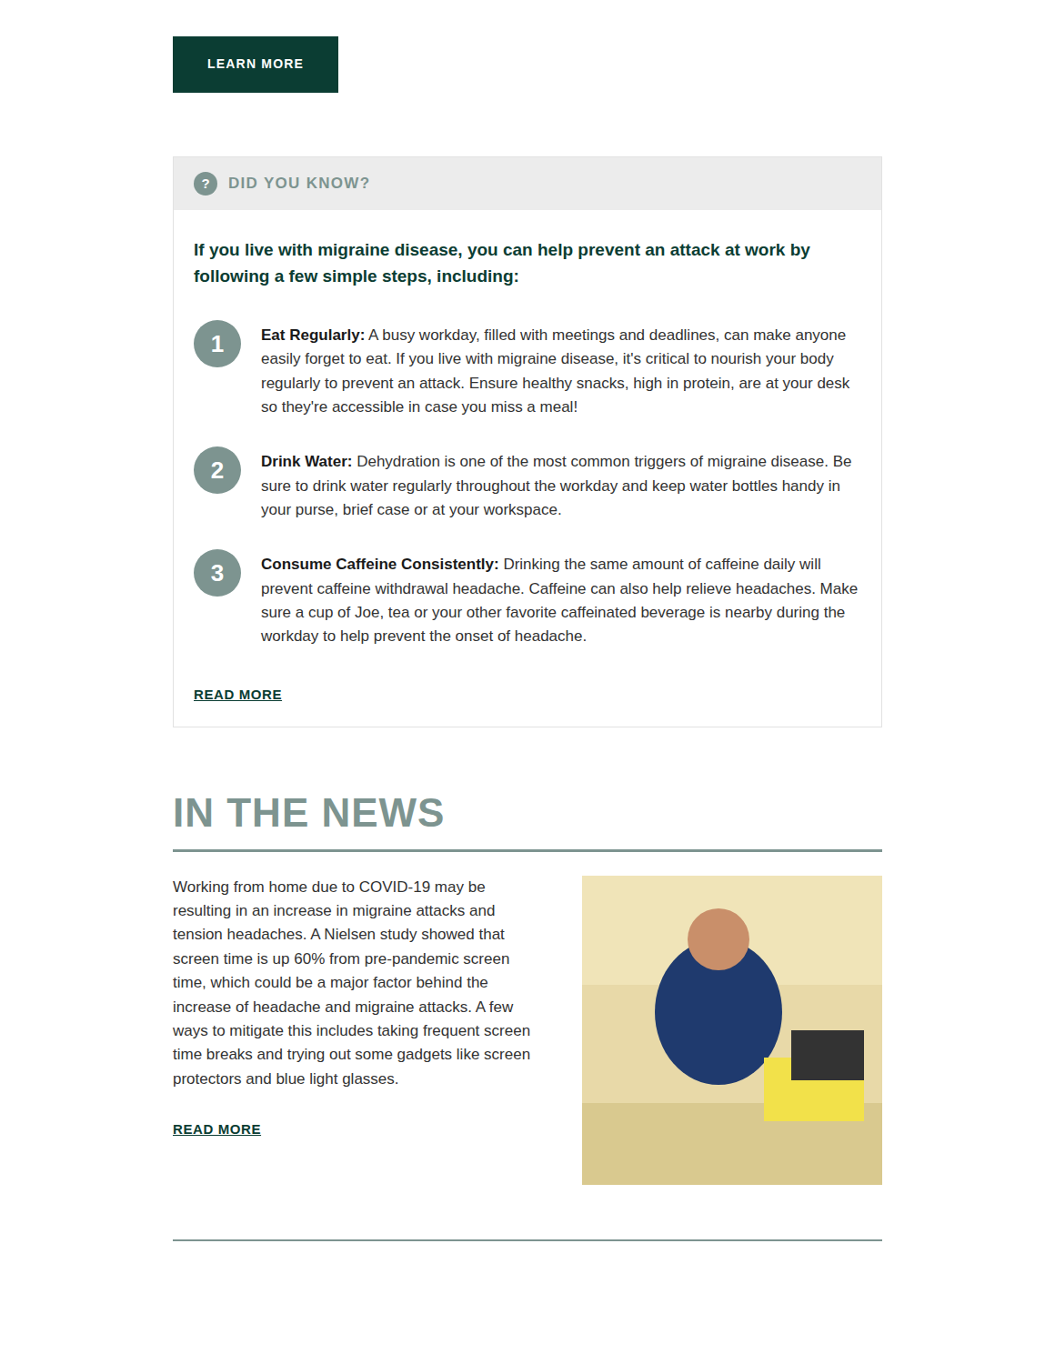LEARN MORE
?
DID YOU KNOW?
If you live with migraine disease, you can help prevent an attack at work by following a few simple steps, including:
1
Eat Regularly: A busy workday, filled with meetings and deadlines, can make anyone easily forget to eat. If you live with migraine disease, it's critical to nourish your body regularly to prevent an attack. Ensure healthy snacks, high in protein, are at your desk so they're accessible in case you miss a meal!
2
Drink Water: Dehydration is one of the most common triggers of migraine disease. Be sure to drink water regularly throughout the workday and keep water bottles handy in your purse, brief case or at your workspace.
3
Consume Caffeine Consistently: Drinking the same amount of caffeine daily will prevent caffeine withdrawal headache. Caffeine can also help relieve headaches. Make sure a cup of Joe, tea or your other favorite caffeinated beverage is nearby during the workday to help prevent the onset of headache.
READ MORE
IN THE NEWS
Working from home due to COVID-19 may be resulting in an increase in migraine attacks and tension headaches. A Nielsen study showed that screen time is up 60% from pre-pandemic screen time, which could be a major factor behind the increase of headache and migraine attacks. A few ways to mitigate this includes taking frequent screen time breaks and trying out some gadgets like screen protectors and blue light glasses.
READ MORE